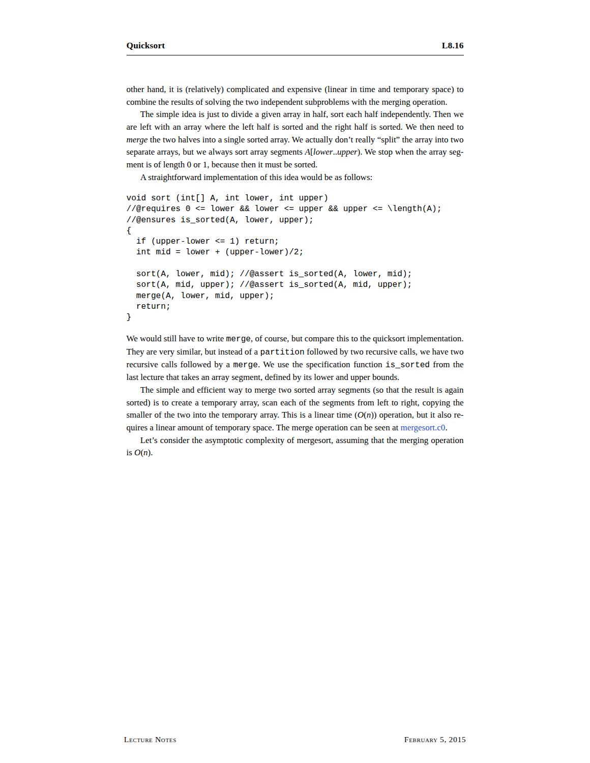Quicksort L8.16
other hand, it is (relatively) complicated and expensive (linear in time and temporary space) to combine the results of solving the two independent subproblems with the merging operation.
The simple idea is just to divide a given array in half, sort each half independently. Then we are left with an array where the left half is sorted and the right half is sorted. We then need to merge the two halves into a single sorted array. We actually don’t really “split” the array into two separate arrays, but we always sort array segments A[lower..upper). We stop when the array segment is of length 0 or 1, because then it must be sorted.
A straightforward implementation of this idea would be as follows:
void sort (int[] A, int lower, int upper)
//@requires 0 <= lower && lower <= upper && upper <= \length(A);
//@ensures is_sorted(A, lower, upper);
{
  if (upper-lower <= 1) return;
  int mid = lower + (upper-lower)/2;

  sort(A, lower, mid); //@assert is_sorted(A, lower, mid);
  sort(A, mid, upper); //@assert is_sorted(A, mid, upper);
  merge(A, lower, mid, upper);
  return;
}
We would still have to write merge, of course, but compare this to the quicksort implementation. They are very similar, but instead of a partition followed by two recursive calls, we have two recursive calls followed by a merge. We use the specification function is_sorted from the last lecture that takes an array segment, defined by its lower and upper bounds.
The simple and efficient way to merge two sorted array segments (so that the result is again sorted) is to create a temporary array, scan each of the segments from left to right, copying the smaller of the two into the temporary array. This is a linear time (O(n)) operation, but it also requires a linear amount of temporary space. The merge operation can be seen at mergesort.c0.
Let’s consider the asymptotic complexity of mergesort, assuming that the merging operation is O(n).
Lecture Notes February 5, 2015